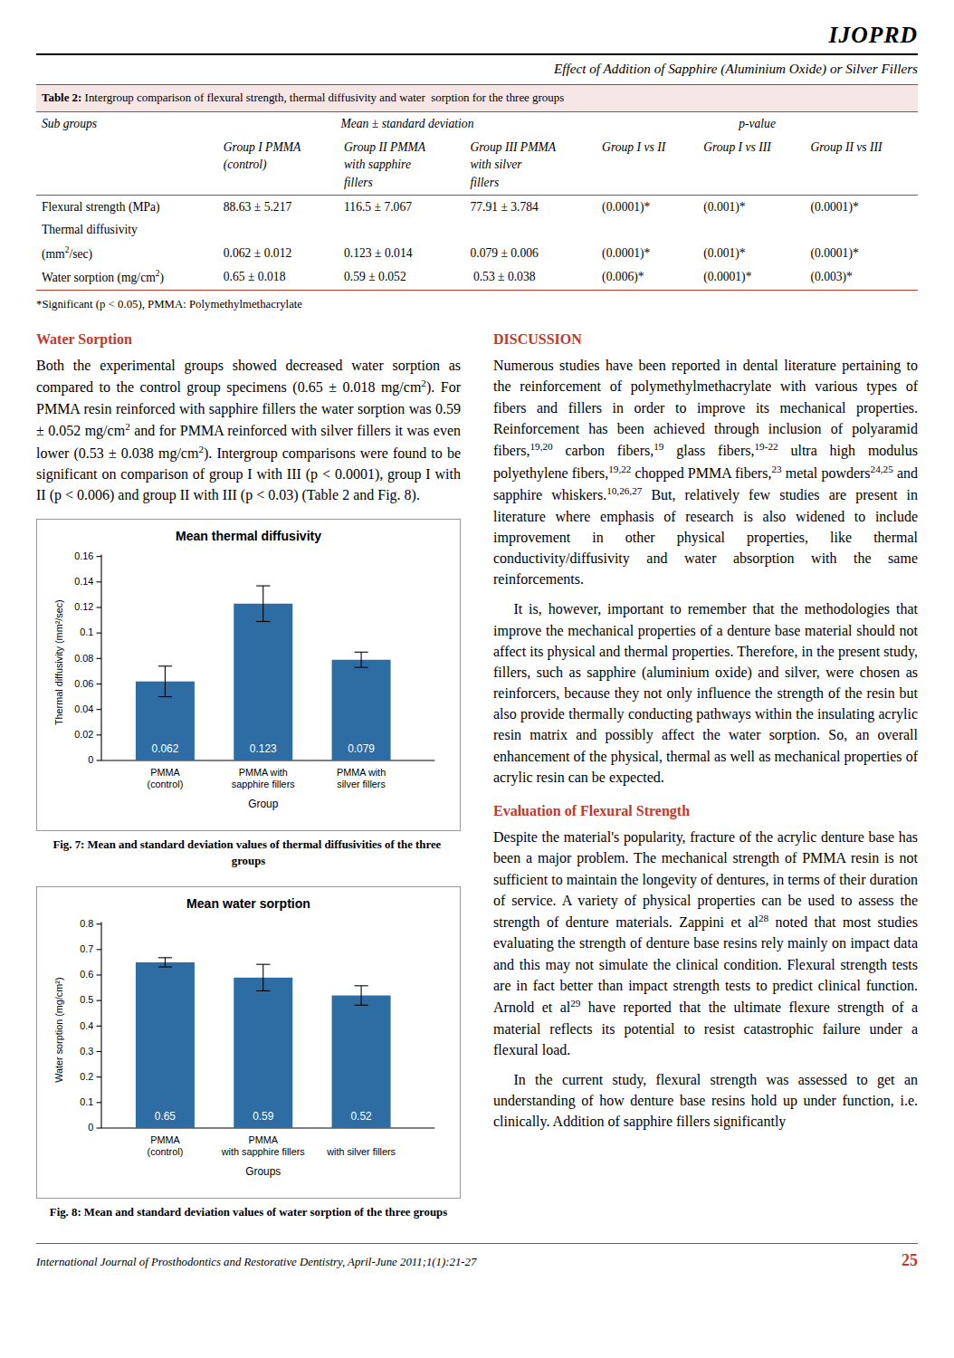IJOPRD
Effect of Addition of Sapphire (Aluminium Oxide) or Silver Fillers
Table 2: Intergroup comparison of flexural strength, thermal diffusivity and water sorption for the three groups
| Sub groups | Mean ± standard deviation | p-value |
| --- | --- | --- |
| | Group I PMMA (control) | Group II PMMA with sapphire fillers | Group III PMMA with silver fillers | Group I vs II | Group I vs III | Group II vs III |
| Flexural strength (MPa) | 88.63 ± 5.217 | 116.5 ± 7.067 | 77.91 ± 3.784 | (0.0001)* | (0.001)* | (0.0001)* |
| Thermal diffusivity | | | | | | |
| (mm 2 /sec) | 0.062 ± 0.012 | 0.123 ± 0.014 | 0.079 ± 0.006 | (0.0001)* | (0.001)* | (0.0001)* |
| Water sorption (mg/cm 2 ) | 0.65 ± 0.018 | 0.59 ± 0.052 | 0.53 ± 0.038 | (0.006)* | (0.0001)* | (0.003)* |
*Significant (p < 0.05), PMMA: Polymethylmethacrylate
Water Sorption
Both the experimental groups showed decreased water sorption as compared to the control group specimens (0.65 ± 0.018 mg/cm2). For PMMA resin reinforced with sapphire fillers the water sorption was 0.59 ± 0.052 mg/cm2 and for PMMA reinforced with silver fillers it was even lower (0.53 ± 0.038 mg/cm2). Intergroup comparisons were found to be significant on comparison of group I with III (p < 0.0001), group I with II (p < 0.006) and group II with III (p < 0.03) (Table 2 and Fig. 8).
Mean thermal diffusivity 0 0.02 0.04 0.06 0.08 0.1 0.12 0.14 0.16 Thermal diffusivity (mm²/sec) 0.062 0.123 0.079 PMMA (control) PMMA with sapphire fillers PMMA with silver fillers Group
Fig. 7: Mean and standard deviation values of thermal diffusivities of the three groups
Mean water sorption 0 0.1 0.2 0.3 0.4 0.5 0.6 0.7 0.8 Water sorption (mg/cm²) 0.65 0.59 0.52 PMMA (control) PMMA with sapphire fillers with silver fillers Groups
Fig. 8: Mean and standard deviation values of water sorption of the three groups
DISCUSSION
Numerous studies have been reported in dental literature pertaining to the reinforcement of polymethylmethacrylate with various types of fibers and fillers in order to improve its mechanical properties. Reinforcement has been achieved through inclusion of polyaramid fibers,19,20 carbon fibers,19 glass fibers,19-22 ultra high modulus polyethylene fibers,19,22 chopped PMMA fibers,23 metal powders24,25 and sapphire whiskers.10,26,27 But, relatively few studies are present in literature where emphasis of research is also widened to include improvement in other physical properties, like thermal conductivity/diffusivity and water absorption with the same reinforcements.
It is, however, important to remember that the methodologies that improve the mechanical properties of a denture base material should not affect its physical and thermal properties. Therefore, in the present study, fillers, such as sapphire (aluminium oxide) and silver, were chosen as reinforcers, because they not only influence the strength of the resin but also provide thermally conducting pathways within the insulating acrylic resin matrix and possibly affect the water sorption. So, an overall enhancement of the physical, thermal as well as mechanical properties of acrylic resin can be expected.
Evaluation of Flexural Strength
Despite the material's popularity, fracture of the acrylic denture base has been a major problem. The mechanical strength of PMMA resin is not sufficient to maintain the longevity of dentures, in terms of their duration of service. A variety of physical properties can be used to assess the strength of denture materials. Zappini et al28 noted that most studies evaluating the strength of denture base resins rely mainly on impact data and this may not simulate the clinical condition. Flexural strength tests are in fact better than impact strength tests to predict clinical function. Arnold et al29 have reported that the ultimate flexure strength of a material reflects its potential to resist catastrophic failure under a flexural load.
In the current study, flexural strength was assessed to get an understanding of how denture base resins hold up under function, i.e. clinically. Addition of sapphire fillers significantly
International Journal of Prosthodontics and Restorative Dentistry, April-June 2011;1(1):21-27 25